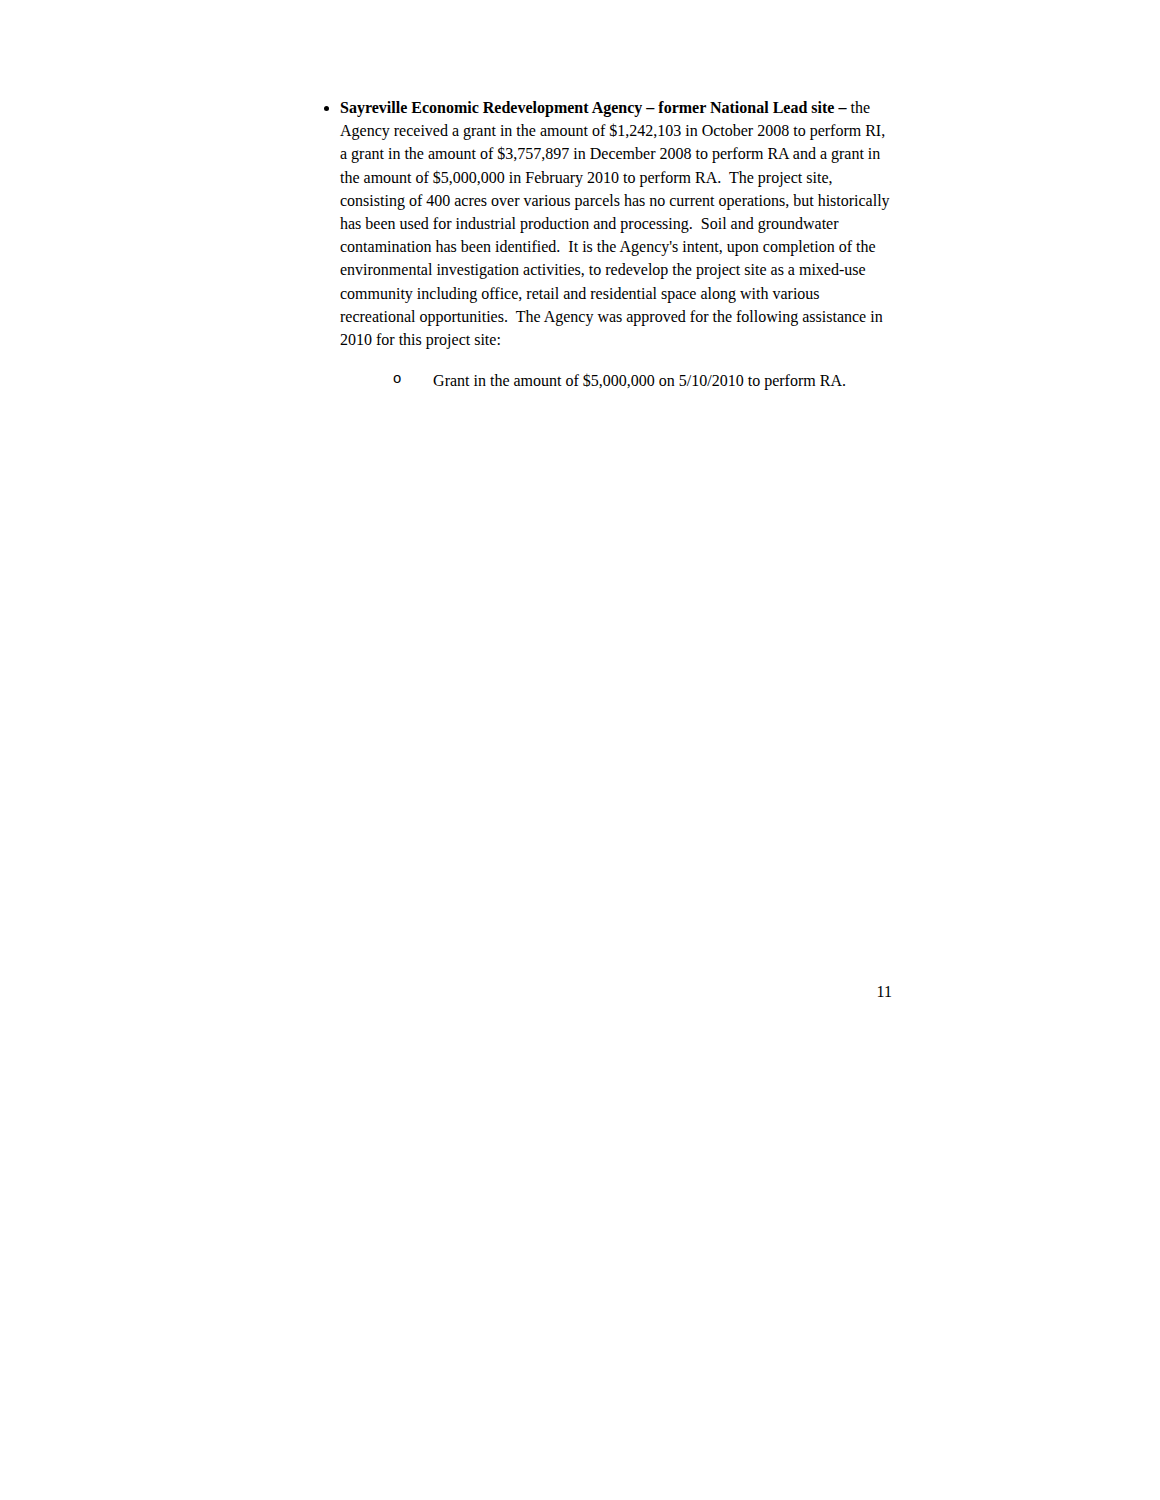Sayreville Economic Redevelopment Agency – former National Lead site – the Agency received a grant in the amount of $1,242,103 in October 2008 to perform RI, a grant in the amount of $3,757,897 in December 2008 to perform RA and a grant in the amount of $5,000,000 in February 2010 to perform RA. The project site, consisting of 400 acres over various parcels has no current operations, but historically has been used for industrial production and processing. Soil and groundwater contamination has been identified. It is the Agency's intent, upon completion of the environmental investigation activities, to redevelop the project site as a mixed-use community including office, retail and residential space along with various recreational opportunities. The Agency was approved for the following assistance in 2010 for this project site:
Grant in the amount of $5,000,000 on 5/10/2010 to perform RA.
11